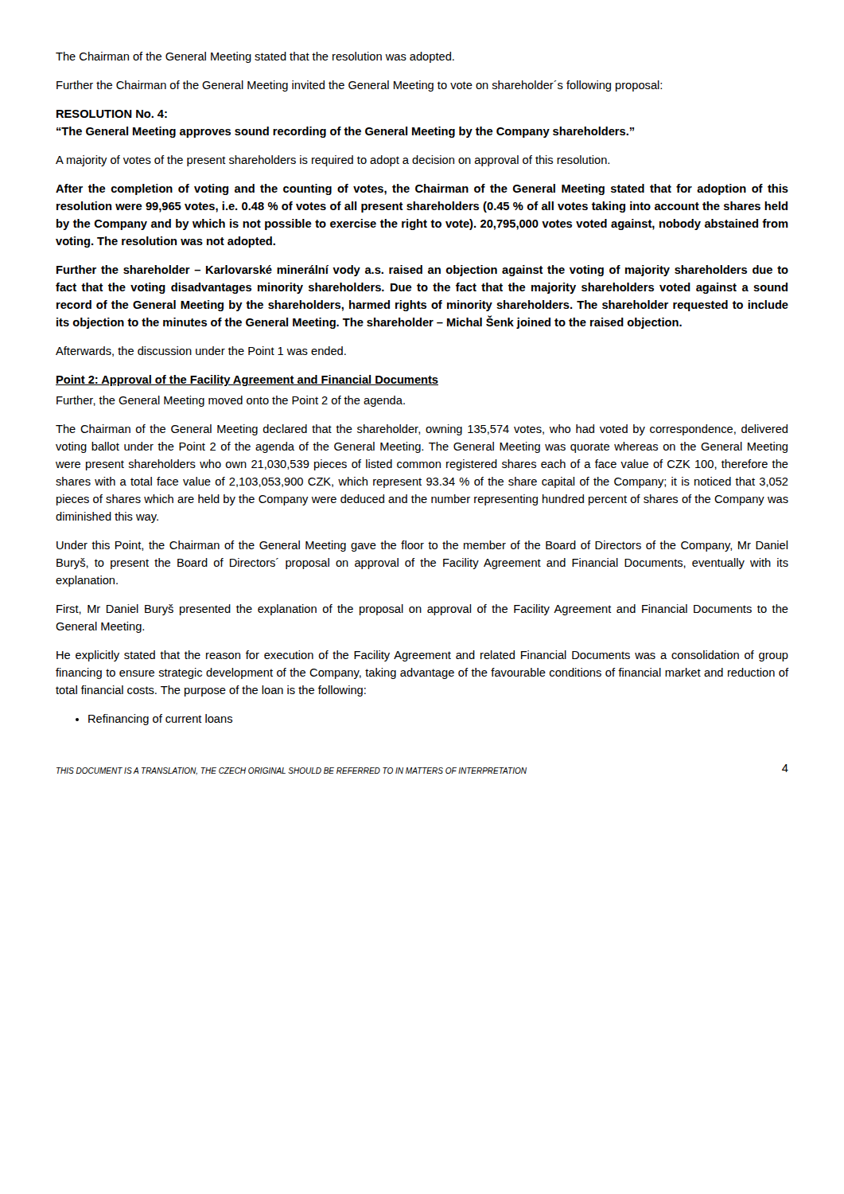The Chairman of the General Meeting stated that the resolution was adopted.
Further the Chairman of the General Meeting invited the General Meeting to vote on shareholder´s following proposal:
RESOLUTION No. 4:
“The General Meeting approves sound recording of the General Meeting by the Company shareholders.”
A majority of votes of the present shareholders is required to adopt a decision on approval of this resolution.
After the completion of voting and the counting of votes, the Chairman of the General Meeting stated that for adoption of this resolution were 99,965 votes, i.e. 0.48 % of votes of all present shareholders (0.45 % of all votes taking into account the shares held by the Company and by which is not possible to exercise the right to vote). 20,795,000 votes voted against, nobody abstained from voting. The resolution was not adopted.
Further the shareholder – Karlovarské minerální vody a.s. raised an objection against the voting of majority shareholders due to fact that the voting disadvantages minority shareholders. Due to the fact that the majority shareholders voted against a sound record of the General Meeting by the shareholders, harmed rights of minority shareholders. The shareholder requested to include its objection to the minutes of the General Meeting. The shareholder – Michal Šenk joined to the raised objection.
Afterwards, the discussion under the Point 1 was ended.
Point 2: Approval of the Facility Agreement and Financial Documents
Further, the General Meeting moved onto the Point 2 of the agenda.
The Chairman of the General Meeting declared that the shareholder, owning 135,574 votes, who had voted by correspondence, delivered voting ballot under the Point 2 of the agenda of the General Meeting. The General Meeting was quorate whereas on the General Meeting were present shareholders who own 21,030,539 pieces of listed common registered shares each of a face value of CZK 100, therefore the shares with a total face value of 2,103,053,900 CZK, which represent 93.34 % of the share capital of the Company; it is noticed that 3,052 pieces of shares which are held by the Company were deduced and the number representing hundred percent of shares of the Company was diminished this way.
Under this Point, the Chairman of the General Meeting gave the floor to the member of the Board of Directors of the Company, Mr Daniel Buryš, to present the Board of Directors´ proposal on approval of the Facility Agreement and Financial Documents, eventually with its explanation.
First, Mr Daniel Buryš presented the explanation of the proposal on approval of the Facility Agreement and Financial Documents to the General Meeting.
He explicitly stated that the reason for execution of the Facility Agreement and related Financial Documents was a consolidation of group financing to ensure strategic development of the Company, taking advantage of the favourable conditions of financial market and reduction of total financial costs. The purpose of the loan is the following:
Refinancing of current loans
THIS DOCUMENT IS A TRANSLATION, THE CZECH ORIGINAL SHOULD BE REFERRED TO IN MATTERS OF INTERPRETATION 4